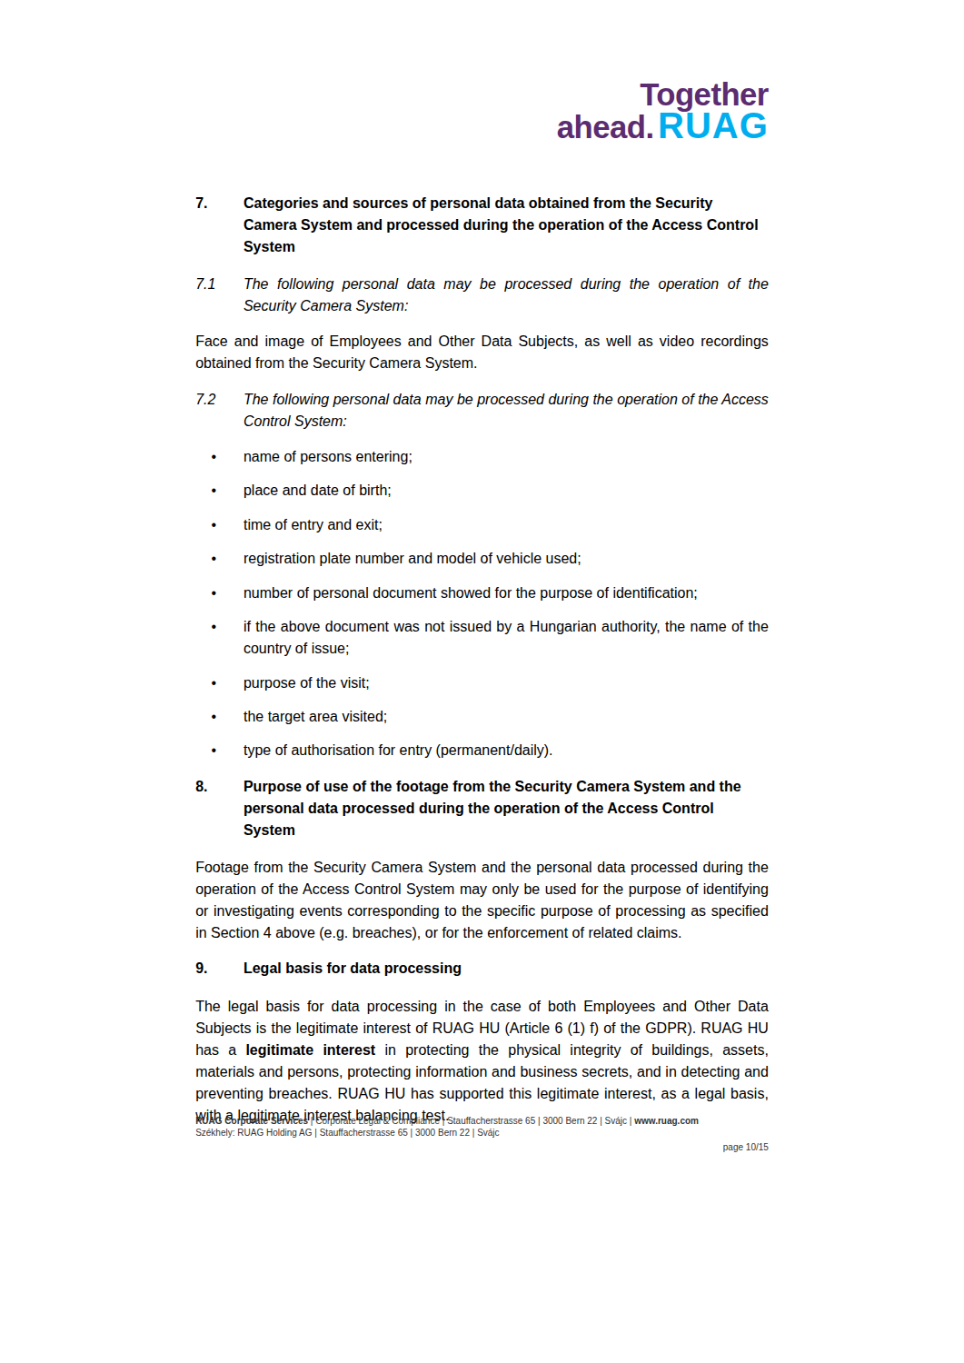Together
ahead. RUAG
7.
Categories and sources of personal data obtained from the Security Camera System and processed during the operation of the Access Control System
7.1
The following personal data may be processed during the operation of the Security Camera System:
Face and image of Employees and Other Data Subjects, as well as video recordings obtained from the Security Camera System.
7.2
The following personal data may be processed during the operation of the Access Control System:
name of persons entering;
place and date of birth;
time of entry and exit;
registration plate number and model of vehicle used;
number of personal document showed for the purpose of identification;
if the above document was not issued by a Hungarian authority, the name of the country of issue;
purpose of the visit;
the target area visited;
type of authorisation for entry (permanent/daily).
8.
Purpose of use of the footage from the Security Camera System and the personal data processed during the operation of the Access Control System
Footage from the Security Camera System and the personal data processed during the operation of the Access Control System may only be used for the purpose of identifying or investigating events corresponding to the specific purpose of processing as specified in Section 4 above (e.g. breaches), or for the enforcement of related claims.
9.
Legal basis for data processing
The legal basis for data processing in the case of both Employees and Other Data Subjects is the legitimate interest of RUAG HU (Article 6 (1) f) of the GDPR). RUAG HU has a legitimate interest in protecting the physical integrity of buildings, assets, materials and persons, protecting information and business secrets, and in detecting and preventing breaches. RUAG HU has supported this legitimate interest, as a legal basis, with a legitimate interest balancing test.
RUAG Corporate Services | Corporate Legal & Compliance | Stauffacherstrasse 65 | 3000 Bern 22 | Svájc | www.ruag.com
Székhely: RUAG Holding AG | Stauffacherstrasse 65 | 3000 Bern 22 | Svájc
page 10/15